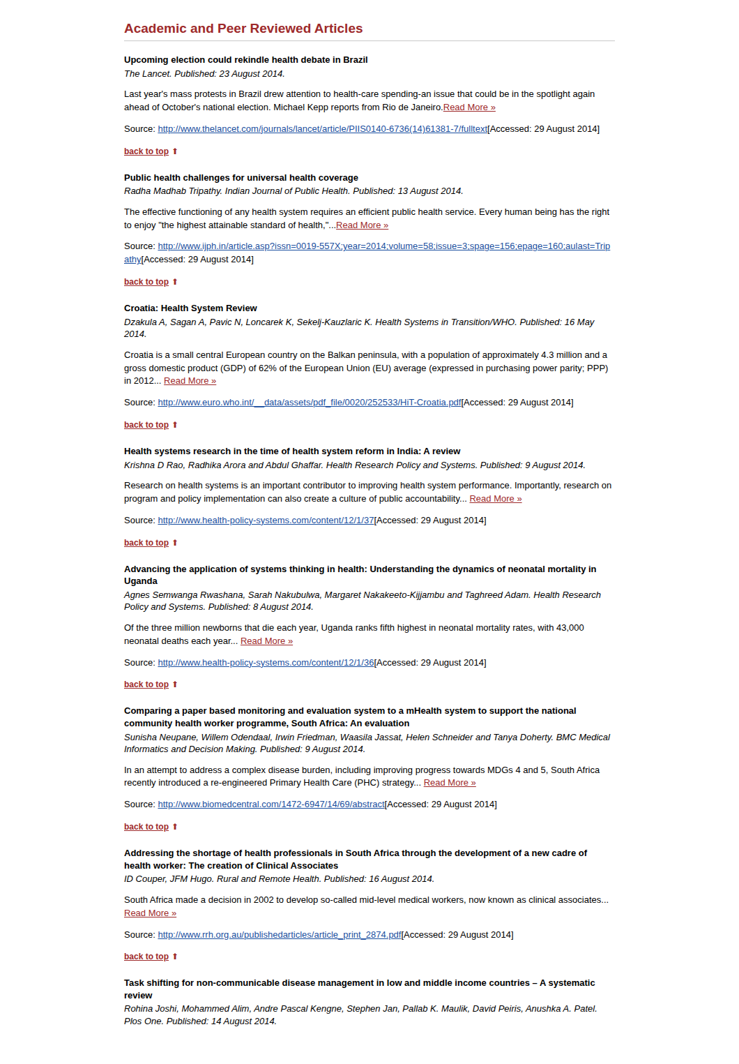Academic and Peer Reviewed Articles
Upcoming election could rekindle health debate in Brazil
The Lancet. Published: 23 August 2014.
Last year's mass protests in Brazil drew attention to health-care spending-an issue that could be in the spotlight again ahead of October's national election. Michael Kepp reports from Rio de Janeiro.Read More »
Source: http://www.thelancet.com/journals/lancet/article/PIIS0140-6736(14)61381-7/fulltext[Accessed: 29 August 2014]
back to top ⬆
Public health challenges for universal health coverage
Radha Madhab Tripathy. Indian Journal of Public Health. Published: 13 August 2014.
The effective functioning of any health system requires an efficient public health service. Every human being has the right to enjoy "the highest attainable standard of health,"...Read More »
Source: http://www.ijph.in/article.asp?issn=0019-557X;year=2014;volume=58;issue=3;spage=156;epage=160;aulast=Tripathy[Accessed: 29 August 2014]
back to top ⬆
Croatia: Health System Review
Dzakula A, Sagan A, Pavic N, Loncarek K, Sekelj-Kauzlaric K. Health Systems in Transition/WHO. Published: 16 May 2014.
Croatia is a small central European country on the Balkan peninsula, with a population of approximately 4.3 million and a gross domestic product (GDP) of 62% of the European Union (EU) average (expressed in purchasing power parity; PPP) in 2012... Read More »
Source: http://www.euro.who.int/__data/assets/pdf_file/0020/252533/HiT-Croatia.pdf[Accessed: 29 August 2014]
back to top ⬆
Health systems research in the time of health system reform in India: A review
Krishna D Rao, Radhika Arora and Abdul Ghaffar. Health Research Policy and Systems. Published: 9 August 2014.
Research on health systems is an important contributor to improving health system performance. Importantly, research on program and policy implementation can also create a culture of public accountability... Read More »
Source: http://www.health-policy-systems.com/content/12/1/37[Accessed: 29 August 2014]
back to top ⬆
Advancing the application of systems thinking in health: Understanding the dynamics of neonatal mortality in Uganda
Agnes Semwanga Rwashana, Sarah Nakubulwa, Margaret Nakakeeto-Kijjambu and Taghreed Adam. Health Research Policy and Systems. Published: 8 August 2014.
Of the three million newborns that die each year, Uganda ranks fifth highest in neonatal mortality rates, with 43,000 neonatal deaths each year... Read More »
Source: http://www.health-policy-systems.com/content/12/1/36[Accessed: 29 August 2014]
back to top ⬆
Comparing a paper based monitoring and evaluation system to a mHealth system to support the national community health worker programme, South Africa: An evaluation
Sunisha Neupane, Willem Odendaal, Irwin Friedman, Waasila Jassat, Helen Schneider and Tanya Doherty. BMC Medical Informatics and Decision Making. Published: 9 August 2014.
In an attempt to address a complex disease burden, including improving progress towards MDGs 4 and 5, South Africa recently introduced a re-engineered Primary Health Care (PHC) strategy... Read More »
Source: http://www.biomedcentral.com/1472-6947/14/69/abstract[Accessed: 29 August 2014]
back to top ⬆
Addressing the shortage of health professionals in South Africa through the development of a new cadre of health worker: The creation of Clinical Associates
ID Couper, JFM Hugo. Rural and Remote Health. Published: 16 August 2014.
South Africa made a decision in 2002 to develop so-called mid-level medical workers, now known as clinical associates... Read More »
Source: http://www.rrh.org.au/publishedarticles/article_print_2874.pdf[Accessed: 29 August 2014]
back to top ⬆
Task shifting for non-communicable disease management in low and middle income countries – A systematic review
Rohina Joshi, Mohammed Alim, Andre Pascal Kengne, Stephen Jan, Pallab K. Maulik, David Peiris, Anushka A. Patel. Plos One. Published: 14 August 2014.